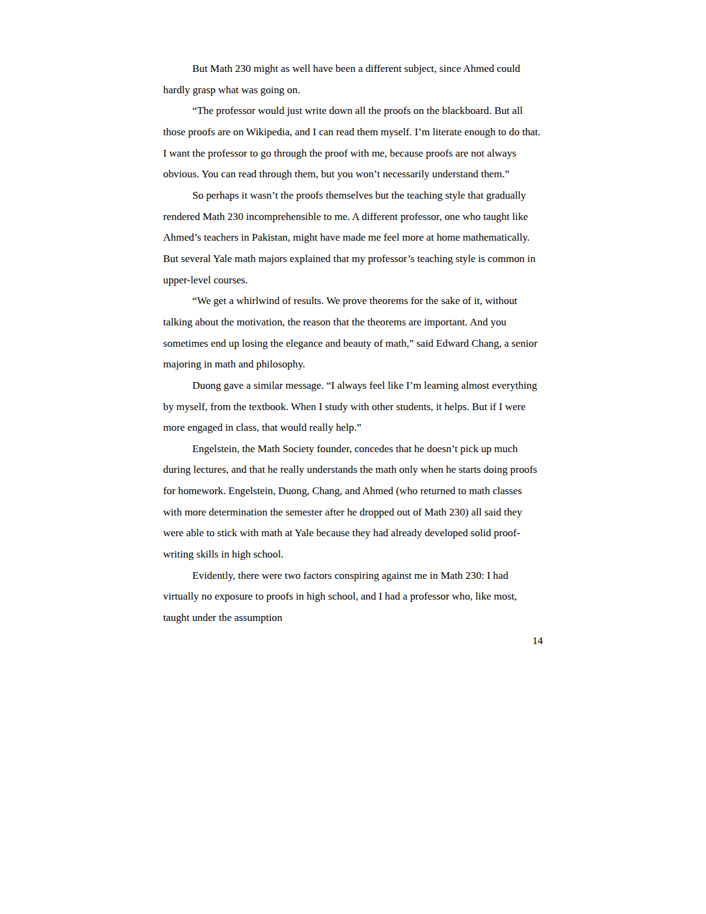But Math 230 might as well have been a different subject, since Ahmed could hardly grasp what was going on.
“The professor would just write down all the proofs on the blackboard. But all those proofs are on Wikipedia, and I can read them myself. I’m literate enough to do that. I want the professor to go through the proof with me, because proofs are not always obvious. You can read through them, but you won’t necessarily understand them.”
So perhaps it wasn’t the proofs themselves but the teaching style that gradually rendered Math 230 incomprehensible to me. A different professor, one who taught like Ahmed’s teachers in Pakistan, might have made me feel more at home mathematically. But several Yale math majors explained that my professor’s teaching style is common in upper-level courses.
“We get a whirlwind of results. We prove theorems for the sake of it, without talking about the motivation, the reason that the theorems are important. And you sometimes end up losing the elegance and beauty of math,” said Edward Chang, a senior majoring in math and philosophy.
Duong gave a similar message. “I always feel like I’m learning almost everything by myself, from the textbook. When I study with other students, it helps. But if I were more engaged in class, that would really help.”
Engelstein, the Math Society founder, concedes that he doesn’t pick up much during lectures, and that he really understands the math only when he starts doing proofs for homework. Engelstein, Duong, Chang, and Ahmed (who returned to math classes with more determination the semester after he dropped out of Math 230) all said they were able to stick with math at Yale because they had already developed solid proof-writing skills in high school.
Evidently, there were two factors conspiring against me in Math 230: I had virtually no exposure to proofs in high school, and I had a professor who, like most, taught under the assumption
14